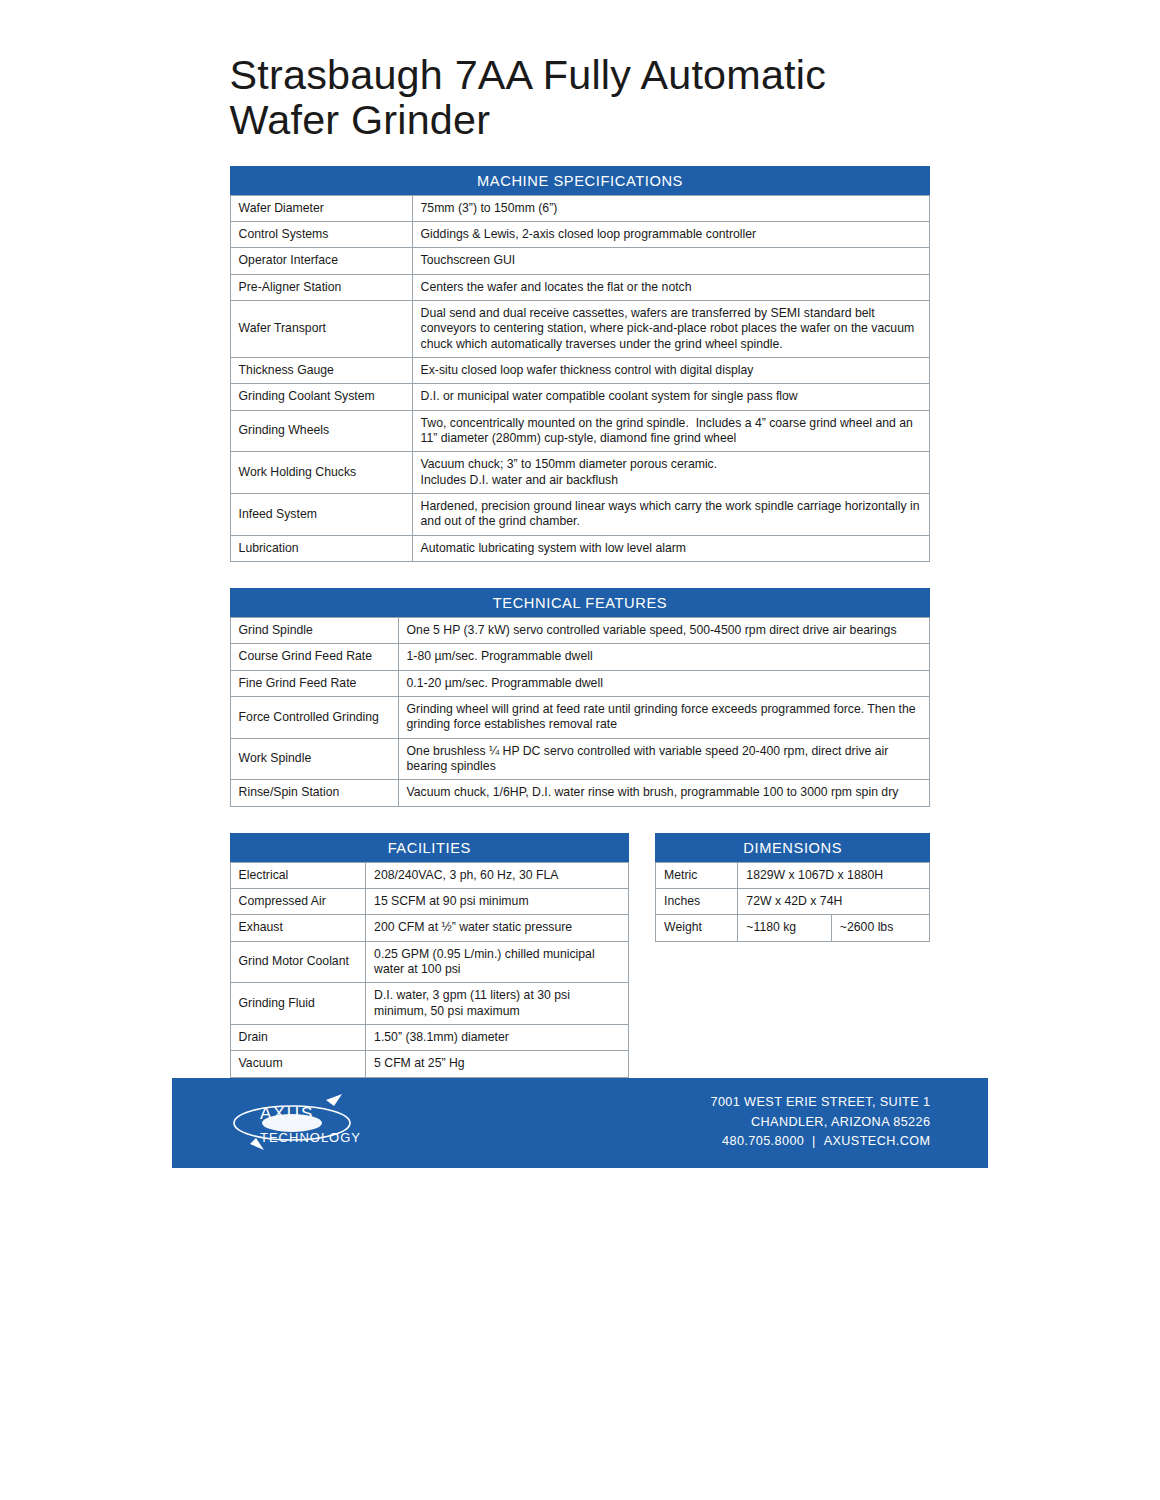Strasbaugh 7AA Fully Automatic Wafer Grinder
MACHINE SPECIFICATIONS
| Wafer Diameter | 75mm (3”) to 150mm (6”) |
| Control Systems | Giddings & Lewis, 2-axis closed loop programmable controller |
| Operator Interface | Touchscreen GUI |
| Pre-Aligner Station | Centers the wafer and locates the flat or the notch |
| Wafer Transport | Dual send and dual receive cassettes, wafers are transferred by SEMI standard belt conveyors to centering station, where pick-and-place robot places the wafer on the vacuum chuck which automatically traverses under the grind wheel spindle. |
| Thickness Gauge | Ex-situ closed loop wafer thickness control with digital display |
| Grinding Coolant System | D.I. or municipal water compatible coolant system for single pass flow |
| Grinding Wheels | Two, concentrically mounted on the grind spindle. Includes a 4” coarse grind wheel and an 11” diameter (280mm) cup-style, diamond fine grind wheel |
| Work Holding Chucks | Vacuum chuck; 3” to 150mm diameter porous ceramic. Includes D.I. water and air backflush |
| Infeed System | Hardened, precision ground linear ways which carry the work spindle carriage horizontally in and out of the grind chamber. |
| Lubrication | Automatic lubricating system with low level alarm |
TECHNICAL FEATURES
| Grind Spindle | One 5 HP (3.7 kW) servo controlled variable speed, 500-4500 rpm direct drive air bearings |
| Course Grind Feed Rate | 1-80 µm/sec. Programmable dwell |
| Fine Grind Feed Rate | 0.1-20 µm/sec. Programmable dwell |
| Force Controlled Grinding | Grinding wheel will grind at feed rate until grinding force exceeds programmed force. Then the grinding force establishes removal rate |
| Work Spindle | One brushless ¼ HP DC servo controlled with variable speed 20-400 rpm, direct drive air bearing spindles |
| Rinse/Spin Station | Vacuum chuck, 1/6HP, D.I. water rinse with brush, programmable 100 to 3000 rpm spin dry |
FACILITIES
| Electrical | 208/240VAC, 3 ph, 60 Hz, 30 FLA |
| Compressed Air | 15 SCFM at 90 psi minimum |
| Exhaust | 200 CFM at ½” water static pressure |
| Grind Motor Coolant | 0.25 GPM (0.95 L/min.) chilled municipal water at 100 psi |
| Grinding Fluid | D.I. water, 3 gpm (11 liters) at 30 psi minimum, 50 psi maximum |
| Drain | 1.50” (38.1mm) diameter |
| Vacuum | 5 CFM at 25” Hg |
DIMENSIONS
| Metric | 1829W x 1067D x 1880H |
| Inches | 72W x 42D x 74H |
| Weight | ~1180 kg | ~2600 lbs |
AXUS TECHNOLOGY
7001 WEST ERIE STREET, SUITE 1
CHANDLER, ARIZONA 85226
480.705.8000 | AXUSTECH.COM